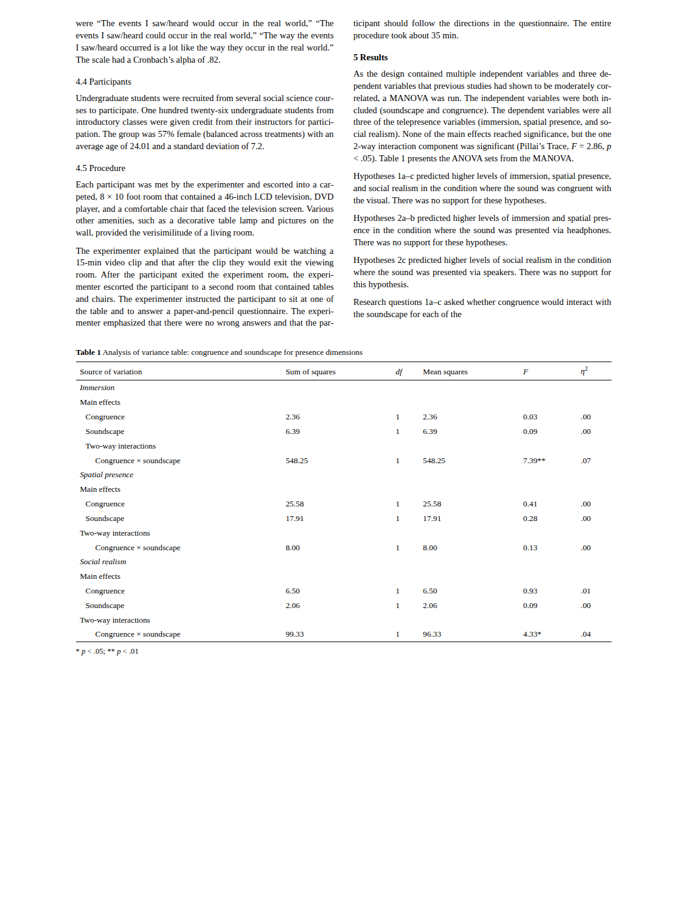were “The events I saw/heard would occur in the real world,” “The events I saw/heard could occur in the real world,” “The way the events I saw/heard occurred is a lot like the way they occur in the real world.” The scale had a Cronbach’s alpha of .82.
4.4 Participants
Undergraduate students were recruited from several social science courses to participate. One hundred twenty-six undergraduate students from introductory classes were given credit from their instructors for participation. The group was 57% female (balanced across treatments) with an average age of 24.01 and a standard deviation of 7.2.
4.5 Procedure
Each participant was met by the experimenter and escorted into a carpeted, 8 × 10 foot room that contained a 46-inch LCD television, DVD player, and a comfortable chair that faced the television screen. Various other amenities, such as a decorative table lamp and pictures on the wall, provided the verisimilitude of a living room.
The experimenter explained that the participant would be watching a 15-min video clip and that after the clip they would exit the viewing room. After the participant exited the experiment room, the experimenter escorted the participant to a second room that contained tables and chairs. The experimenter instructed the participant to sit at one of the table and to answer a paper-and-pencil questionnaire. The experimenter emphasized that there were no wrong answers and that the participant should follow the directions in the questionnaire. The entire procedure took about 35 min.
5 Results
As the design contained multiple independent variables and three dependent variables that previous studies had shown to be moderately correlated, a MANOVA was run. The independent variables were both included (soundscape and congruence). The dependent variables were all three of the telepresence variables (immersion, spatial presence, and social realism). None of the main effects reached significance, but the one 2-way interaction component was significant (Pillai’s Trace, F = 2.86, p < .05). Table 1 presents the ANOVA sets from the MANOVA.
Hypotheses 1a–c predicted higher levels of immersion, spatial presence, and social realism in the condition where the sound was congruent with the visual. There was no support for these hypotheses.
Hypotheses 2a–b predicted higher levels of immersion and spatial presence in the condition where the sound was presented via headphones. There was no support for these hypotheses.
Hypotheses 2c predicted higher levels of social realism in the condition where the sound was presented via speakers. There was no support for this hypothesis.
Research questions 1a–c asked whether congruence would interact with the soundscape for each of the
Table 1 Analysis of variance table: congruence and soundscape for presence dimensions
| Source of variation | Sum of squares | df | Mean squares | F | η 2 |
| --- | --- | --- | --- | --- | --- |
| Immersion | | | | | |
| Main effects | | | | | |
| Congruence | 2.36 | 1 | 2.36 | 0.03 | .00 |
| Soundscape | 6.39 | 1 | 6.39 | 0.09 | .00 |
| Two-way interactions | | | | | |
| Congruence × soundscape | 548.25 | 1 | 548.25 | 7.39** | .07 |
| Spatial presence | | | | | |
| Main effects | | | | | |
| Congruence | 25.58 | 1 | 25.58 | 0.41 | .00 |
| Soundscape | 17.91 | 1 | 17.91 | 0.28 | .00 |
| Two-way interactions | | | | | |
| Congruence × soundscape | 8.00 | 1 | 8.00 | 0.13 | .00 |
| Social realism | | | | | |
| Main effects | | | | | |
| Congruence | 6.50 | 1 | 6.50 | 0.93 | .01 |
| Soundscape | 2.06 | 1 | 2.06 | 0.09 | .00 |
| Two-way interactions | | | | | |
| Congruence × soundscape | 99.33 | 1 | 96.33 | 4.33* | .04 |
* p < .05; ** p < .01